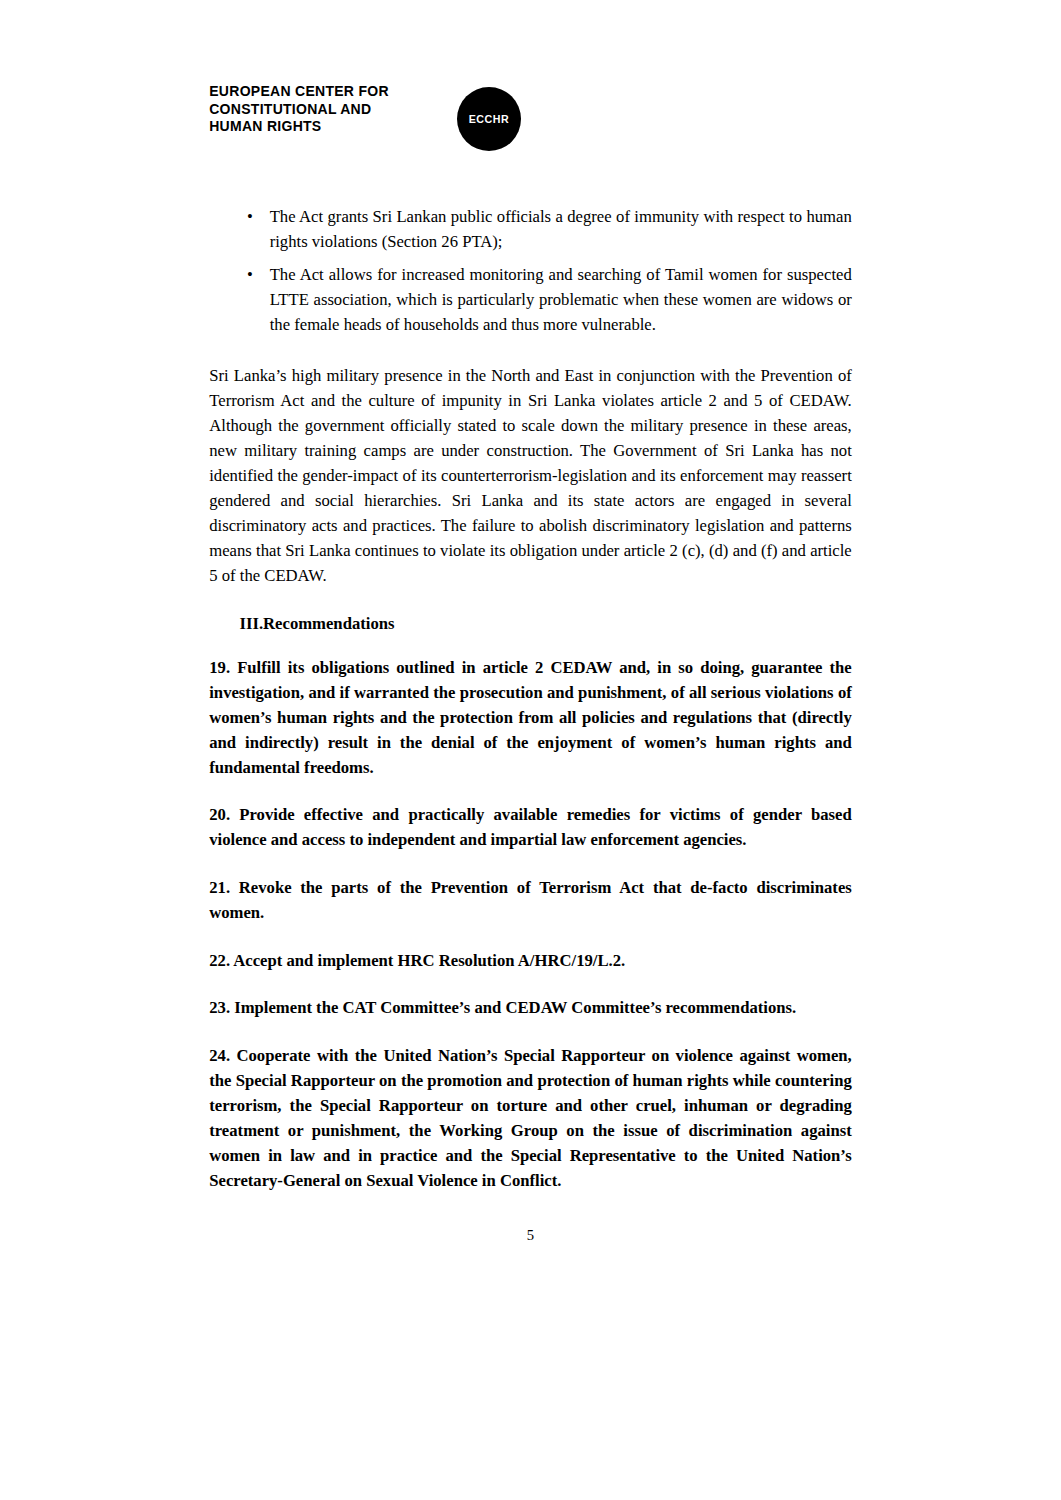European Center for
Constitutional and
Human Rights
ECCHR
The Act grants Sri Lankan public officials a degree of immunity with respect to human rights violations (Section 26 PTA);
The Act allows for increased monitoring and searching of Tamil women for suspected LTTE association, which is particularly problematic when these women are widows or the female heads of households and thus more vulnerable.
Sri Lanka’s high military presence in the North and East in conjunction with the Prevention of Terrorism Act and the culture of impunity in Sri Lanka violates article 2 and 5 of CEDAW. Although the government officially stated to scale down the military presence in these areas, new military training camps are under construction. The Government of Sri Lanka has not identified the gender-impact of its counterterrorism-legislation and its enforcement may reassert gendered and social hierarchies. Sri Lanka and its state actors are engaged in several discriminatory acts and practices. The failure to abolish discriminatory legislation and patterns means that Sri Lanka continues to violate its obligation under article 2 (c), (d) and (f) and article 5 of the CEDAW.
III.Recommendations
19. Fulfill its obligations outlined in article 2 CEDAW and, in so doing, guarantee the investigation, and if warranted the prosecution and punishment, of all serious violations of women’s human rights and the protection from all policies and regulations that (directly and indirectly) result in the denial of the enjoyment of women’s human rights and fundamental freedoms.
20. Provide effective and practically available remedies for victims of gender based violence and access to independent and impartial law enforcement agencies.
21. Revoke the parts of the Prevention of Terrorism Act that de-facto discriminates women.
22. Accept and implement HRC Resolution A/HRC/19/L.2.
23. Implement the CAT Committee’s and CEDAW Committee’s recommendations.
24. Cooperate with the United Nation’s Special Rapporteur on violence against women, the Special Rapporteur on the promotion and protection of human rights while countering terrorism, the Special Rapporteur on torture and other cruel, inhuman or degrading treatment or punishment, the Working Group on the issue of discrimination against women in law and in practice and the Special Representative to the United Nation’s Secretary-General on Sexual Violence in Conflict.
5